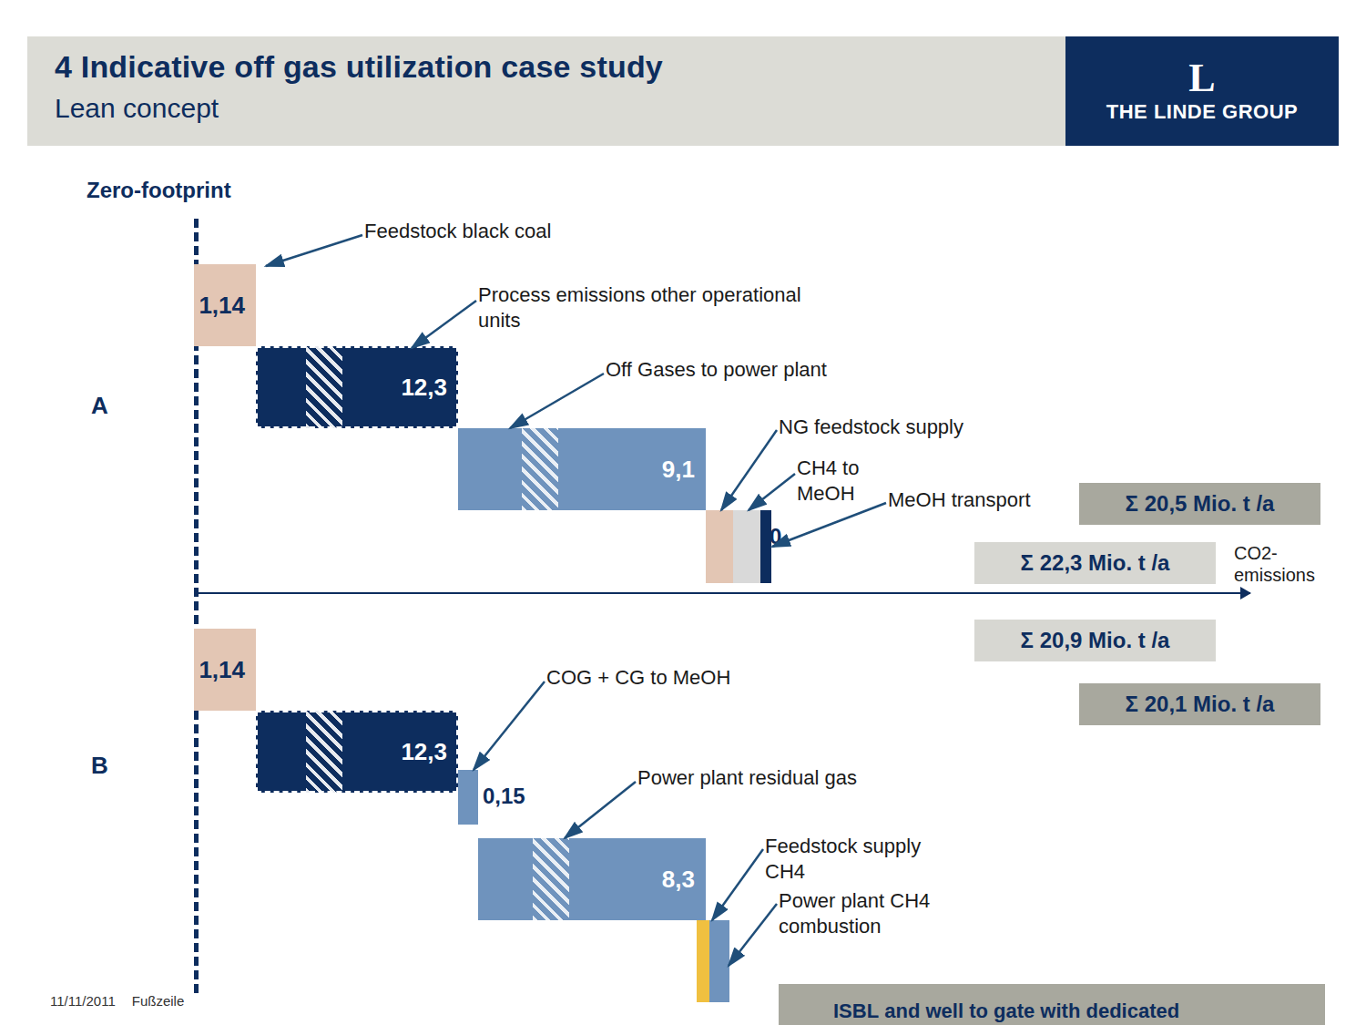4 Indicative off gas utilization case study
Lean concept
L
THE LINDE GROUP
Zero-footprint
A
B
1,14
12,3
9,1
0
1,14
12,3
0,15
8,3
Feedstock black coal
Process emissions other operational
units
Off Gases to power plant
NG feedstock supply
CH4 to
MeOH
MeOH transport
COG + CG to MeOH
Power plant residual gas
Feedstock supply
CH4
Power plant CH4
combustion
Σ 20,5 Mio. t /a
Σ 22,3 Mio. t /a
Σ 20,9 Mio. t /a
Σ 20,1 Mio. t /a
CO2-
emissions
ISBL and well to gate with dedicated
11/11/2011 Fußzeile